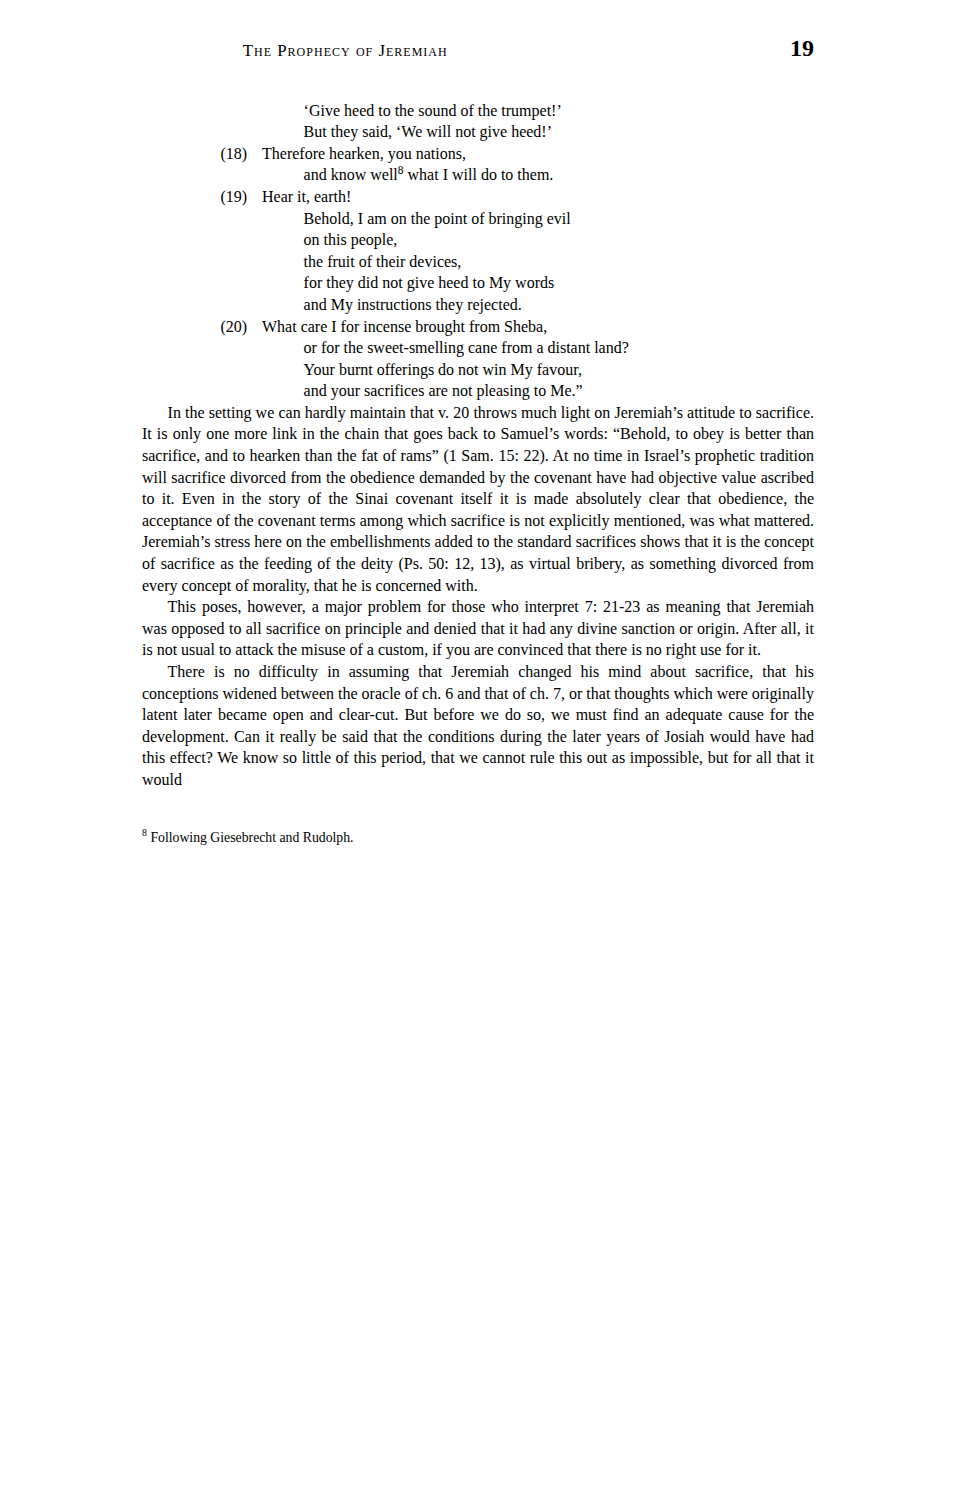The Prophecy of Jeremiah
19
‘Give heed to the sound of the trumpet!’ But they said, ‘We will not give heed!’
(18) Therefore hearken, you nations, and know well8 what I will do to them.
(19) Hear it, earth! Behold, I am on the point of bringing evil on this people, the fruit of their devices, for they did not give heed to My words and My instructions they rejected.
(20) What care I for incense brought from Sheba, or for the sweet-smelling cane from a distant land? Your burnt offerings do not win My favour, and your sacrifices are not pleasing to Me.”
In the setting we can hardly maintain that v. 20 throws much light on Jeremiah’s attitude to sacrifice. It is only one more link in the chain that goes back to Samuel’s words: “Behold, to obey is better than sacrifice, and to hearken than the fat of rams” (1 Sam. 15: 22). At no time in Israel’s prophetic tradition will sacrifice divorced from the obedience demanded by the covenant have had objective value ascribed to it. Even in the story of the Sinai covenant itself it is made absolutely clear that obedience, the acceptance of the covenant terms among which sacrifice is not explicitly mentioned, was what mattered. Jeremiah’s stress here on the embellishments added to the standard sacrifices shows that it is the concept of sacrifice as the feeding of the deity (Ps. 50: 12, 13), as virtual bribery, as something divorced from every concept of morality, that he is concerned with.
This poses, however, a major problem for those who interpret 7: 21-23 as meaning that Jeremiah was opposed to all sacrifice on principle and denied that it had any divine sanction or origin. After all, it is not usual to attack the misuse of a custom, if you are convinced that there is no right use for it.
There is no difficulty in assuming that Jeremiah changed his mind about sacrifice, that his conceptions widened between the oracle of ch. 6 and that of ch. 7, or that thoughts which were originally latent later became open and clear-cut. But before we do so, we must find an adequate cause for the development. Can it really be said that the conditions during the later years of Josiah would have had this effect? We know so little of this period, that we cannot rule this out as impossible, but for all that it would
8 Following Giesebrecht and Rudolph.